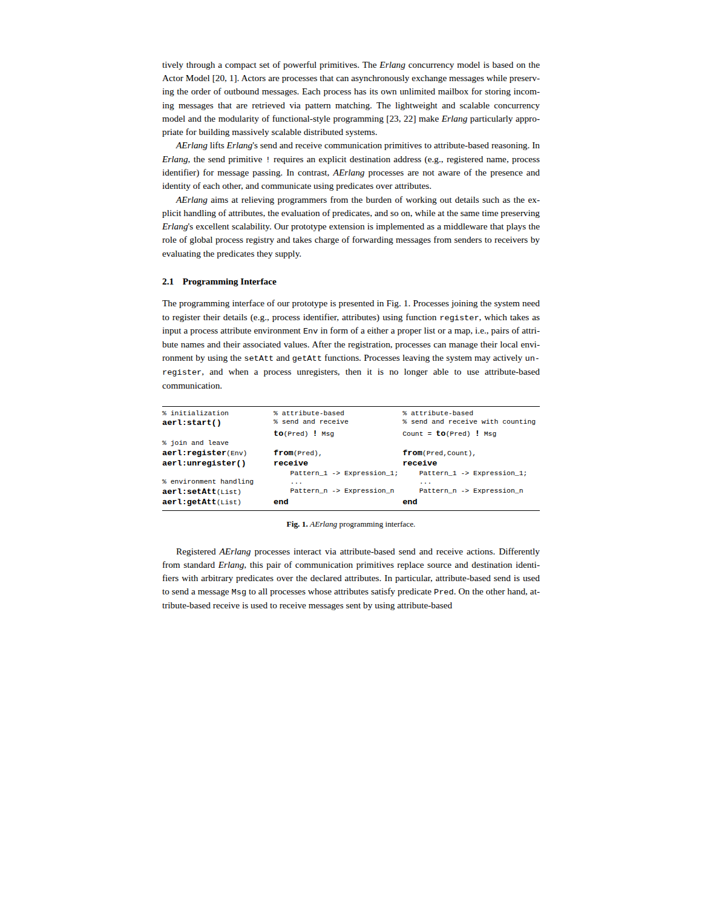tively through a compact set of powerful primitives. The Erlang concurrency model is based on the Actor Model [20, 1]. Actors are processes that can asynchronously exchange messages while preserving the order of outbound messages. Each process has its own unlimited mailbox for storing incoming messages that are retrieved via pattern matching. The lightweight and scalable concurrency model and the modularity of functional-style programming [23, 22] make Erlang particularly appropriate for building massively scalable distributed systems.
AErlang lifts Erlang's send and receive communication primitives to attribute-based reasoning. In Erlang, the send primitive ! requires an explicit destination address (e.g., registered name, process identifier) for message passing. In contrast, AErlang processes are not aware of the presence and identity of each other, and communicate using predicates over attributes.
AErlang aims at relieving programmers from the burden of working out details such as the explicit handling of attributes, the evaluation of predicates, and so on, while at the same time preserving Erlang's excellent scalability. Our prototype extension is implemented as a middleware that plays the role of global process registry and takes charge of forwarding messages from senders to receivers by evaluating the predicates they supply.
2.1 Programming Interface
The programming interface of our prototype is presented in Fig. 1. Processes joining the system need to register their details (e.g., process identifier, attributes) using function register, which takes as input a process attribute environment Env in form of a either a proper list or a map, i.e., pairs of attribute names and their associated values. After the registration, processes can manage their local environment by using the setAtt and getAtt functions. Processes leaving the system may actively unregister, and when a process unregisters, then it is no longer able to use attribute-based communication.
| % initialization | % attribute-based | % attribute-based |
| aerl:start() | % send and receive | % send and receive with counting |
| | to (Pred) ! Msg | Count = to (Pred) ! Msg |
| % join and leave | | |
| aerl:register (Env) | from (Pred), | from (Pred,Count), |
| aerl:unregister() | receive | receive |
| | Pattern_1 -> Expression_1; | Pattern_1 -> Expression_1; |
| % environment handling | ... | ... |
| aerl:setAtt (List) | Pattern_n -> Expression_n | Pattern_n -> Expression_n |
| aerl:getAtt (List) | end | end |
Fig. 1. AErlang programming interface.
Registered AErlang processes interact via attribute-based send and receive actions. Differently from standard Erlang, this pair of communication primitives replace source and destination identifiers with arbitrary predicates over the declared attributes. In particular, attribute-based send is used to send a message Msg to all processes whose attributes satisfy predicate Pred. On the other hand, attribute-based receive is used to receive messages sent by using attribute-based